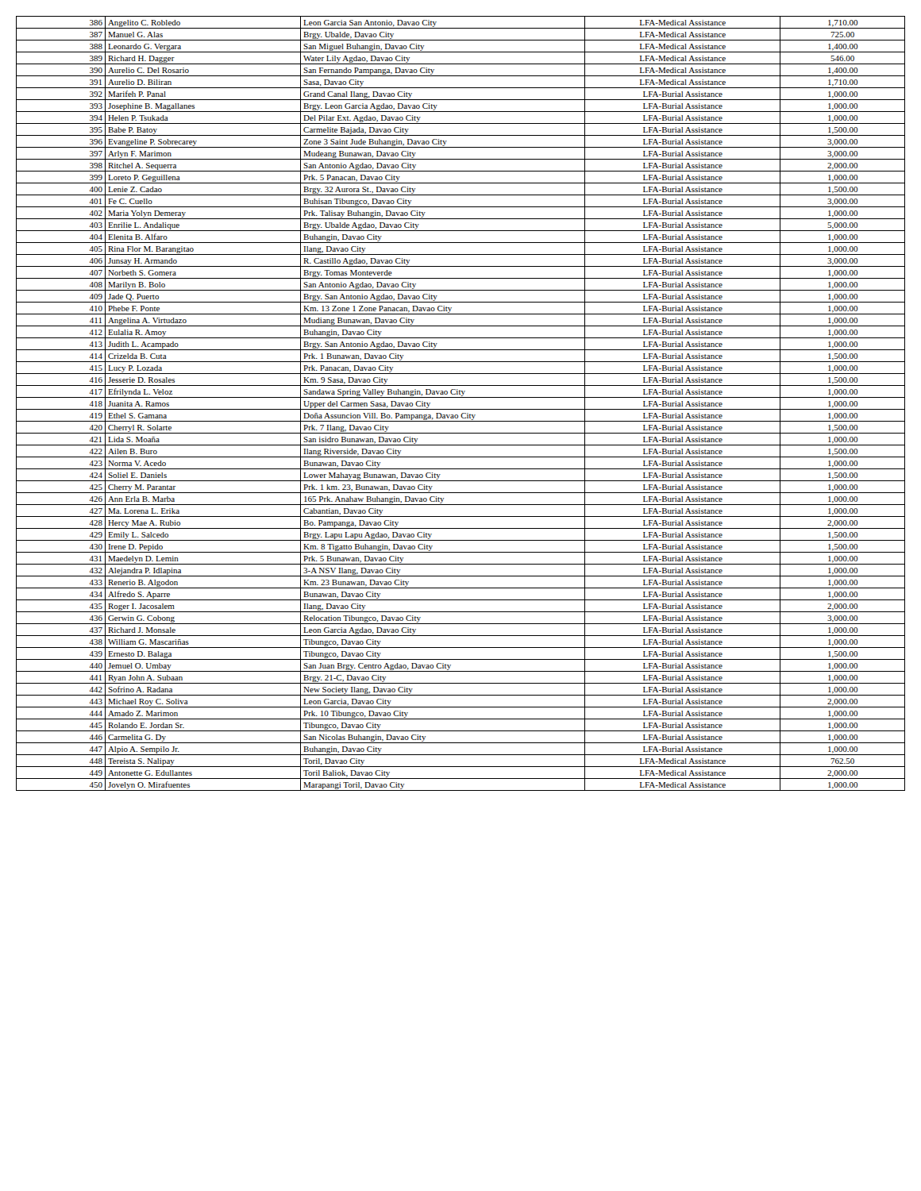| 386 | Angelito C. Robledo | Leon Garcia San Antonio, Davao City | LFA-Medical Assistance | 1,710.00 |
| 387 | Manuel G. Alas | Brgy. Ubalde, Davao City | LFA-Medical Assistance | 725.00 |
| 388 | Leonardo G. Vergara | San Miguel Buhangin, Davao City | LFA-Medical Assistance | 1,400.00 |
| 389 | Richard H. Dagger | Water Lily Agdao, Davao City | LFA-Medical Assistance | 546.00 |
| 390 | Aurelio C. Del Rosario | San Fernando Pampanga, Davao City | LFA-Medical Assistance | 1,400.00 |
| 391 | Aurelio D. Biliran | Sasa, Davao City | LFA-Medical Assistance | 1,710.00 |
| 392 | Marifeh P. Panal | Grand Canal Ilang, Davao City | LFA-Burial Assistance | 1,000.00 |
| 393 | Josephine B. Magallanes | Brgy. Leon Garcia Agdao, Davao City | LFA-Burial Assistance | 1,000.00 |
| 394 | Helen P. Tsukada | Del Pilar Ext. Agdao, Davao City | LFA-Burial Assistance | 1,000.00 |
| 395 | Babe P. Batoy | Carmelite Bajada, Davao City | LFA-Burial Assistance | 1,500.00 |
| 396 | Evangeline P. Sobrecarey | Zone 3 Saint Jude Buhangin, Davao City | LFA-Burial Assistance | 3,000.00 |
| 397 | Arlyn F. Marimon | Mudeang Bunawan, Davao City | LFA-Burial Assistance | 3,000.00 |
| 398 | Ritchel A. Sequerra | San Antonio Agdao, Davao City | LFA-Burial Assistance | 2,000.00 |
| 399 | Loreto P. Geguillena | Prk. 5 Panacan, Davao City | LFA-Burial Assistance | 1,000.00 |
| 400 | Lenie Z. Cadao | Brgy. 32 Aurora St., Davao City | LFA-Burial Assistance | 1,500.00 |
| 401 | Fe C. Cuello | Buhisan Tibungco, Davao City | LFA-Burial Assistance | 3,000.00 |
| 402 | Maria Yolyn Demeray | Prk. Talisay Buhangin, Davao City | LFA-Burial Assistance | 1,000.00 |
| 403 | Enrilie L. Andalique | Brgy. Ubalde Agdao, Davao City | LFA-Burial Assistance | 5,000.00 |
| 404 | Elenita B. Alfaro | Buhangin, Davao City | LFA-Burial Assistance | 1,000.00 |
| 405 | Rina Flor M. Barangitao | Ilang, Davao City | LFA-Burial Assistance | 1,000.00 |
| 406 | Junsay H. Armando | R. Castillo Agdao, Davao City | LFA-Burial Assistance | 3,000.00 |
| 407 | Norbeth S. Gomera | Brgy. Tomas Monteverde | LFA-Burial Assistance | 1,000.00 |
| 408 | Marilyn B. Bolo | San Antonio Agdao, Davao City | LFA-Burial Assistance | 1,000.00 |
| 409 | Jade Q. Puerto | Brgy. San Antonio Agdao, Davao City | LFA-Burial Assistance | 1,000.00 |
| 410 | Phebe F. Ponte | Km. 13 Zone 1 Zone Panacan, Davao City | LFA-Burial Assistance | 1,000.00 |
| 411 | Angelina A. Virtudazo | Mudiang Bunawan, Davao City | LFA-Burial Assistance | 1,000.00 |
| 412 | Eulalia R. Amoy | Buhangin, Davao City | LFA-Burial Assistance | 1,000.00 |
| 413 | Judith L. Acampado | Brgy. San Antonio Agdao, Davao City | LFA-Burial Assistance | 1,000.00 |
| 414 | Crizelda B. Cuta | Prk. 1 Bunawan, Davao City | LFA-Burial Assistance | 1,500.00 |
| 415 | Lucy P. Lozada | Prk. Panacan, Davao City | LFA-Burial Assistance | 1,000.00 |
| 416 | Jesserie D. Rosales | Km. 9 Sasa, Davao City | LFA-Burial Assistance | 1,500.00 |
| 417 | Efrilynda L. Veloz | Sandawa Spring Valley Buhangin, Davao City | LFA-Burial Assistance | 1,000.00 |
| 418 | Juanita A. Ramos | Upper del Carmen Sasa, Davao City | LFA-Burial Assistance | 1,000.00 |
| 419 | Ethel S. Gamana | Doña Assuncion Vill. Bo. Pampanga, Davao City | LFA-Burial Assistance | 1,000.00 |
| 420 | Cherryl R. Solarte | Prk. 7 Ilang, Davao City | LFA-Burial Assistance | 1,500.00 |
| 421 | Lida S. Moaña | San isidro Bunawan, Davao City | LFA-Burial Assistance | 1,000.00 |
| 422 | Ailen B. Buro | Ilang Riverside, Davao City | LFA-Burial Assistance | 1,500.00 |
| 423 | Norma V. Acedo | Bunawan, Davao City | LFA-Burial Assistance | 1,000.00 |
| 424 | Soliel E. Daniels | Lower Mahayag Bunawan, Davao City | LFA-Burial Assistance | 1,500.00 |
| 425 | Cherry M. Parantar | Prk. 1 km. 23, Bunawan, Davao City | LFA-Burial Assistance | 1,000.00 |
| 426 | Ann Erla B. Marba | 165 Prk. Anahaw Buhangin, Davao City | LFA-Burial Assistance | 1,000.00 |
| 427 | Ma. Lorena L. Erika | Cabantian, Davao City | LFA-Burial Assistance | 1,000.00 |
| 428 | Hercy Mae A. Rubio | Bo. Pampanga, Davao City | LFA-Burial Assistance | 2,000.00 |
| 429 | Emily L. Salcedo | Brgy. Lapu Lapu Agdao, Davao City | LFA-Burial Assistance | 1,500.00 |
| 430 | Irene D. Pepido | Km. 8 Tigatto Buhangin, Davao City | LFA-Burial Assistance | 1,500.00 |
| 431 | Maedelyn D. Lemin | Prk. 5 Bunawan, Davao City | LFA-Burial Assistance | 1,000.00 |
| 432 | Alejandra P. Idlapina | 3-A NSV Ilang, Davao City | LFA-Burial Assistance | 1,000.00 |
| 433 | Renerio B. Algodon | Km. 23 Bunawan, Davao City | LFA-Burial Assistance | 1,000.00 |
| 434 | Alfredo S. Aparre | Bunawan, Davao City | LFA-Burial Assistance | 1,000.00 |
| 435 | Roger I. Jacosalem | Ilang, Davao City | LFA-Burial Assistance | 2,000.00 |
| 436 | Gerwin G. Cobong | Relocation Tibungco, Davao City | LFA-Burial Assistance | 3,000.00 |
| 437 | Richard J. Monsale | Leon Garcia Agdao, Davao City | LFA-Burial Assistance | 1,000.00 |
| 438 | William G. Mascariñas | Tibungco, Davao City | LFA-Burial Assistance | 1,000.00 |
| 439 | Ernesto D. Balaga | Tibungco, Davao City | LFA-Burial Assistance | 1,500.00 |
| 440 | Jemuel O. Umbay | San Juan Brgy. Centro Agdao, Davao City | LFA-Burial Assistance | 1,000.00 |
| 441 | Ryan John A. Subaan | Brgy. 21-C, Davao City | LFA-Burial Assistance | 1,000.00 |
| 442 | Sofrino A. Radana | New Society Ilang, Davao City | LFA-Burial Assistance | 1,000.00 |
| 443 | Michael Roy C. Soliva | Leon Garcia, Davao City | LFA-Burial Assistance | 2,000.00 |
| 444 | Amado Z. Marimon | Prk. 10 Tibungco, Davao City | LFA-Burial Assistance | 1,000.00 |
| 445 | Rolando E. Jordan Sr. | Tibungco, Davao City | LFA-Burial Assistance | 1,000.00 |
| 446 | Carmelita G. Dy | San Nicolas Buhangin, Davao City | LFA-Burial Assistance | 1,000.00 |
| 447 | Alpio A. Sempilo Jr. | Buhangin, Davao City | LFA-Burial Assistance | 1,000.00 |
| 448 | Tereista S. Nalipay | Toril, Davao City | LFA-Medical Assistance | 762.50 |
| 449 | Antonette G. Edullantes | Toril Baliok, Davao City | LFA-Medical Assistance | 2,000.00 |
| 450 | Jovelyn O. Mirafuentes | Marapangi Toril, Davao City | LFA-Medical Assistance | 1,000.00 |